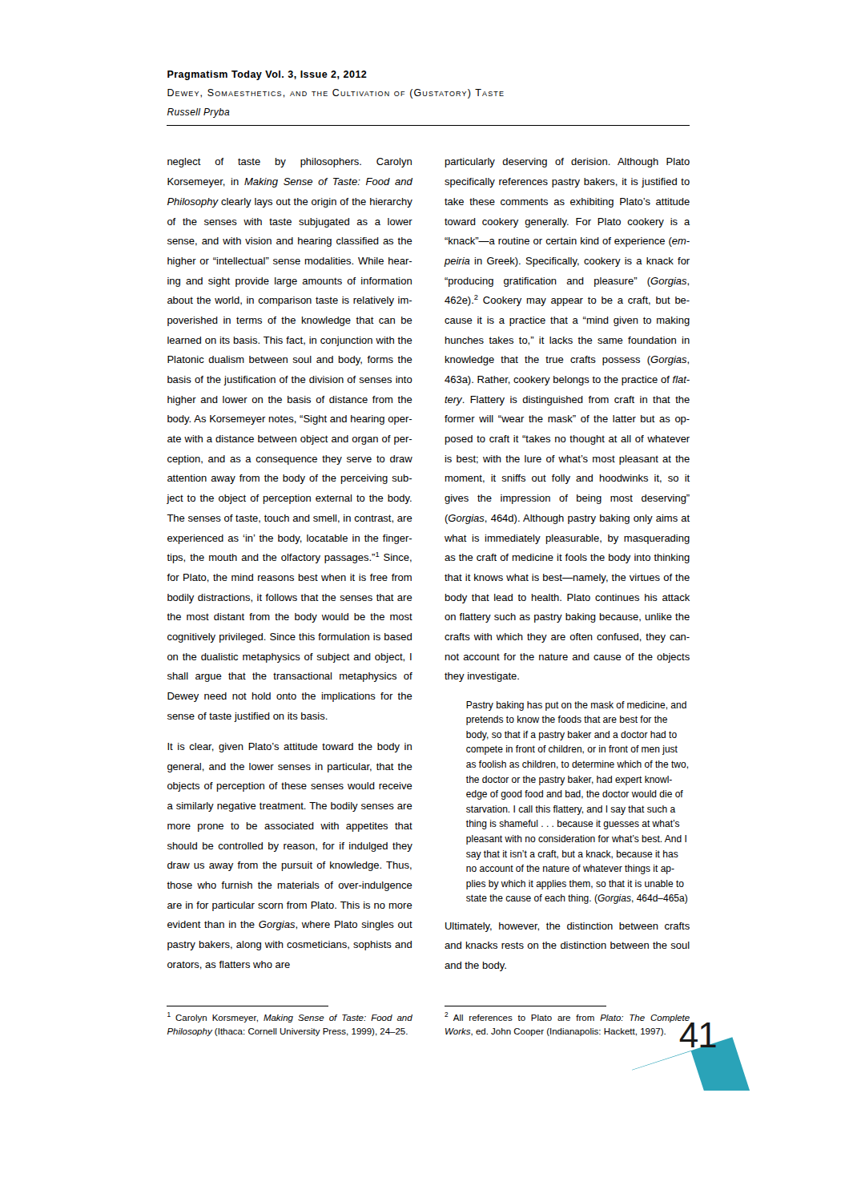Pragmatism Today Vol. 3, Issue 2, 2012
Dewey, Somaesthetics, and the Cultivation of (Gustatory) Taste
Russell Pryba
neglect of taste by philosophers. Carolyn Korsemeyer, in Making Sense of Taste: Food and Philosophy clearly lays out the origin of the hierarchy of the senses with taste subjugated as a lower sense, and with vision and hearing classified as the higher or “intellectual” sense modalities. While hearing and sight provide large amounts of information about the world, in comparison taste is relatively impoverished in terms of the knowledge that can be learned on its basis. This fact, in conjunction with the Platonic dualism between soul and body, forms the basis of the justification of the division of senses into higher and lower on the basis of distance from the body. As Korsemeyer notes, “Sight and hearing operate with a distance between object and organ of perception, and as a consequence they serve to draw attention away from the body of the perceiving subject to the object of perception external to the body. The senses of taste, touch and smell, in contrast, are experienced as ‘in’ the body, locatable in the fingertips, the mouth and the olfactory passages.”1 Since, for Plato, the mind reasons best when it is free from bodily distractions, it follows that the senses that are the most distant from the body would be the most cognitively privileged. Since this formulation is based on the dualistic metaphysics of subject and object, I shall argue that the transactional metaphysics of Dewey need not hold onto the implications for the sense of taste justified on its basis.
It is clear, given Plato’s attitude toward the body in general, and the lower senses in particular, that the objects of perception of these senses would receive a similarly negative treatment. The bodily senses are more prone to be associated with appetites that should be controlled by reason, for if indulged they draw us away from the pursuit of knowledge. Thus, those who furnish the materials of over-indulgence are in for particular scorn from Plato. This is no more evident than in the Gorgias, where Plato singles out pastry bakers, along with cosmeticians, sophists and orators, as flatters who are
particularly deserving of derision. Although Plato specifically references pastry bakers, it is justified to take these comments as exhibiting Plato’s attitude toward cookery generally. For Plato cookery is a “knack”—a routine or certain kind of experience (empeiria in Greek). Specifically, cookery is a knack for “producing gratification and pleasure” (Gorgias, 462e).2 Cookery may appear to be a craft, but because it is a practice that a “mind given to making hunches takes to,” it lacks the same foundation in knowledge that the true crafts possess (Gorgias, 463a). Rather, cookery belongs to the practice of flattery. Flattery is distinguished from craft in that the former will “wear the mask” of the latter but as opposed to craft it “takes no thought at all of whatever is best; with the lure of what’s most pleasant at the moment, it sniffs out folly and hoodwinks it, so it gives the impression of being most deserving” (Gorgias, 464d). Although pastry baking only aims at what is immediately pleasurable, by masquerading as the craft of medicine it fools the body into thinking that it knows what is best—namely, the virtues of the body that lead to health. Plato continues his attack on flattery such as pastry baking because, unlike the crafts with which they are often confused, they cannot account for the nature and cause of the objects they investigate.
Pastry baking has put on the mask of medicine, and pretends to know the foods that are best for the body, so that if a pastry baker and a doctor had to compete in front of children, or in front of men just as foolish as children, to determine which of the two, the doctor or the pastry baker, had expert knowledge of good food and bad, the doctor would die of starvation. I call this flattery, and I say that such a thing is shameful . . . because it guesses at what’s pleasant with no consideration for what’s best. And I say that it isn’t a craft, but a knack, because it has no account of the nature of whatever things it applies by which it applies them, so that it is unable to state the cause of each thing. (Gorgias, 464d–465a)
Ultimately, however, the distinction between crafts and knacks rests on the distinction between the soul and the body.
1 Carolyn Korsmeyer, Making Sense of Taste: Food and Philosophy (Ithaca: Cornell University Press, 1999), 24–25.
2 All references to Plato are from Plato: The Complete Works, ed. John Cooper (Indianapolis: Hackett, 1997).
41